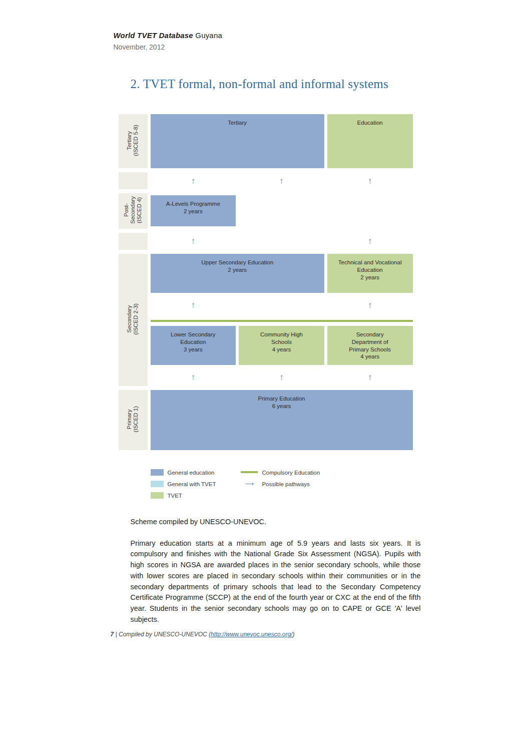World TVET Database Guyana
November, 2012
2. TVET formal, non-formal and informal systems
| Tertiary (ISCED 5-8) | Tertiary | Education |
| Post- Secondary (ISCED 4) | A-Levels Programme 2 years | | |
| Secondary (ISCED 2-3) | Upper Secondary Education 2 years | Technical and Vocational Education 2 years |
| Lower Secondary Education 3 years | Community High Schools 4 years | Secondary Department of Primary Schools 4 years |
| Primary (ISCED 1) | Primary Education 6 years |
| General education | Compulsory Education |
| General with TVET | ⟶ Possible pathways |
| TVET | |
Scheme compiled by UNESCO-UNEVOC.
Primary education starts at a minimum age of 5.9 years and lasts six years. It is compulsory and finishes with the National Grade Six Assessment (NGSA). Pupils with high scores in NGSA are awarded places in the senior secondary schools, while those with lower scores are placed in secondary schools within their communities or in the secondary departments of primary schools that lead to the Secondary Competency Certificate Programme (SCCP) at the end of the fourth year or CXC at the end of the fifth year. Students in the senior secondary schools may go on to CAPE or GCE 'A' level subjects.
7 | Compiled by UNESCO-UNEVOC (http://www.unevoc.unesco.org/)